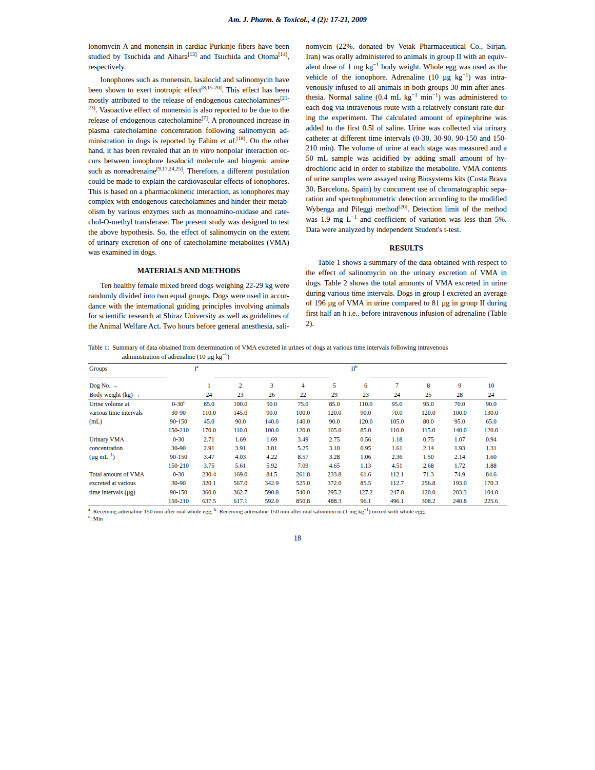Am. J. Pharm. & Toxicol., 4 (2): 17-21, 2009
lonomycin A and monensin in cardiac Purkinje fibers have been studied by Tsuchida and Aihara[13] and Tsuchida and Otoma[14], respectively.
Ionophores such as monensin, lasalocid and salinomycin have been shown to exert inotropic effect[8,15-20]. This effect has been mostly attributed to the release of endogenous catecholamines[21-23]. Vasoactive effect of monensin is also reported to be due to the release of endogenous catecholamine[7]. A pronounced increase in plasma catecholamine concentration following salinomycin administration in dogs is reported by Fahim et al.[18]. On the other hand, it has been revealed that an in vitro nonpolar interaction occurs between ionophore lasalocid molecule and biogenic amine such as noreadrenaine[9,17,24,25]. Therefore, a different postulation could be made to explain the cardiovascular effects of ionophores. This is based on a pharmacokinetic interaction, as ionophores may complex with endogenous catecholamines and hinder their metabolism by various enzymes such as monoamino-oxidase and catechol-O-methyl transferase. The present study was designed to test the above hypothesis. So, the effect of salinomycin on the extent of urinary excretion of one of catecholamine metabolites (VMA) was examined in dogs.
Materials and Methods
Ten healthy female mixed breed dogs weighing 22-29 kg were randomly divided into two equal groups. Dogs were used in accordance with the international guiding principles involving animals for scientific research at Shiraz University as well as guidelines of the Animal Welfare Act. Two hours before general anesthesia, salinomycin (22%, donated by Vetak Pharmaceutical Co., Sirjan, Iran) was orally administered to animals in group II with an equivalent dose of 1 mg kg−1 body weight. Whole egg was used as the vehicle of the ionophore. Adrenaline (10 µg kg−1) was intravenously infused to all animals in both groups 30 min after anesthesia. Normal saline (0.4 mL kg−1 min−1) was administered to each dog via intravenous route with a relatively constant rate during the experiment. The calculated amount of epinephrine was added to the first 0.5l of saline. Urine was collected via urinary catheter at different time intervals (0-30, 30-90, 90-150 and 150-210 min). The volume of urine at each stage was measured and a 50 mL sample was acidified by adding small amount of hydrochloric acid in order to stabilize the metabolite. VMA contents of urine samples were assayed using Biosystems kits (Costa Brava 30, Barcelona, Spain) by concurrent use of chromatographic separation and spectrophotometric detection according to the modified Wybenga and Pileggi method[26]. Detection limit of the method was 1.9 mg L−1 and coefficient of variation was less than 5%. Data were analyzed by independent Student's t-test.
Results
Table 1 shows a summary of the data obtained with respect to the effect of salinomycin on the urinary excretion of VMA in dogs. Table 2 shows the total amounts of VMA excreted in urine during various time intervals. Dogs in group I excreted an average of 196 µg of VMA in urine compared to 81 µg in group II during first half an h i.e., before intravenous infusion of adrenaline (Table 2).
Table 1: Summary of data obtained from determination of VMA excreted in urines of dogs at various time intervals following intravenous administration of adrenaline (10 µg kg−1)
| Groups | I a | II b |
| --- | --- | --- |
| ------------------------------------------- | ----------------------------------------------------------------- | ----------------------------------------------------------------- |
| Dog No. → | 1 | 2 | 3 | 4 | 5 | 6 | 7 | 8 | 9 | 10 |
| Body weight (kg) → | 24 | 23 | 26 | 22 | 29 | 23 | 24 | 25 | 28 | 24 |
| Urine volume at | 0-30 c | 85.0 | 100.0 | 50.0 | 75.0 | 85.0 | 110.0 | 95.0 | 95.0 | 70.0 | 90.0 |
| various time intervals | 30-90 | 110.0 | 145.0 | 90.0 | 100.0 | 120.0 | 90.0 | 70.0 | 120.0 | 100.0 | 130.0 |
| (mL) | 90-150 | 45.0 | 90.0 | 140.0 | 140.0 | 90.0 | 120.0 | 105.0 | 80.0 | 95.0 | 65.0 |
| | 150-210 | 170.0 | 110.0 | 100.0 | 120.0 | 105.0 | 85.0 | 110.0 | 115.0 | 140.0 | 120.0 |
| Urinary VMA | 0-30 | 2.71 | 1.69 | 1.69 | 3.49 | 2.75 | 0.56 | 1.18 | 0.75 | 1.07 | 0.94 |
| concentration | 30-90 | 2.91 | 3.91 | 3.81 | 5.25 | 3.10 | 0.95 | 1.61 | 2.14 | 1.93 | 1.31 |
| (µg mL −1 ) | 90-150 | 3.47 | 4.03 | 4.22 | 8.57 | 3.28 | 1.06 | 2.36 | 1.50 | 2.14 | 1.60 |
| | 150-210 | 3.75 | 5.61 | 5.92 | 7.09 | 4.65 | 1.13 | 4.51 | 2.68 | 1.72 | 1.88 |
| Total amount of VMA | 0-30 | 230.4 | 169.0 | 84.5 | 261.8 | 233.8 | 61.6 | 112.1 | 71.3 | 74.9 | 84.6 |
| excreted at various | 30-90 | 320.1 | 567.0 | 342.9 | 525.0 | 372.0 | 85.5 | 112.7 | 256.8 | 193.0 | 170.3 |
| time intervals (µg) | 90-150 | 360.0 | 362.7 | 590.8 | 540.0 | 295.2 | 127.2 | 247.8 | 120.0 | 203.3 | 104.0 |
| | 150-210 | 637.5 | 617.1 | 592.0 | 850.8 | 488.3 | 96.1 | 496.1 | 308.2 | 240.8 | 225.6 |
a: Receiving adrenaline 150 min after oral whole egg; b: Receiving adrenaline 150 min after oral salinomycin (1 mg kg−1) mixed with whole egg;
c: Min
18